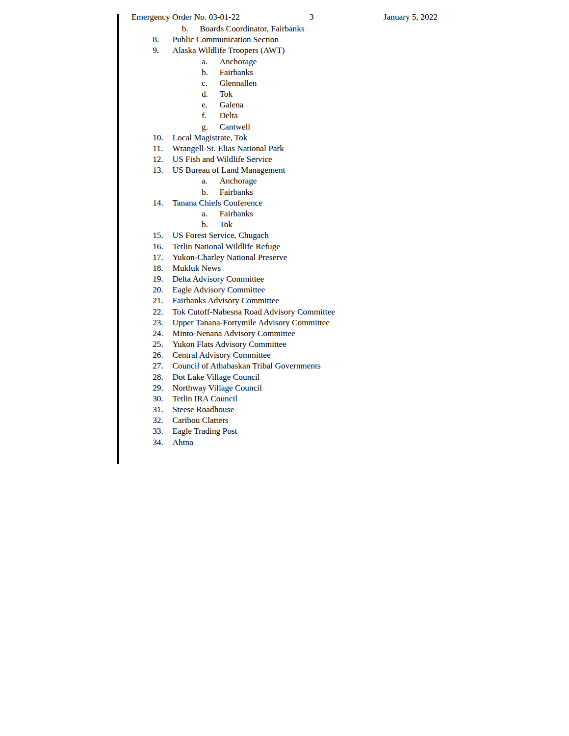Emergency Order No. 03-01-22
3
January 5, 2022
b. Boards Coordinator, Fairbanks
8. Public Communication Section
9. Alaska Wildlife Troopers (AWT)
a. Anchorage
b. Fairbanks
c. Glennallen
d. Tok
e. Galena
f. Delta
g. Cantwell
10. Local Magistrate, Tok
11. Wrangell-St. Elias National Park
12. US Fish and Wildlife Service
13. US Bureau of Land Management
a. Anchorage
b. Fairbanks
14. Tanana Chiefs Conference
a. Fairbanks
b. Tok
15. US Forest Service, Chugach
16. Tetlin National Wildlife Refuge
17. Yukon-Charley National Preserve
18. Mukluk News
19. Delta Advisory Committee
20. Eagle Advisory Committee
21. Fairbanks Advisory Committee
22. Tok Cutoff-Nabesna Road Advisory Committee
23. Upper Tanana-Fortymile Advisory Committee
24. Minto-Nenana Advisory Committee
25. Yukon Flats Advisory Committee
26. Central Advisory Committee
27. Council of Athabaskan Tribal Governments
28. Dot Lake Village Council
29. Northway Village Council
30. Tetlin IRA Council
31. Steese Roadhouse
32. Caribou Clatters
33. Eagle Trading Post
34. Ahtna